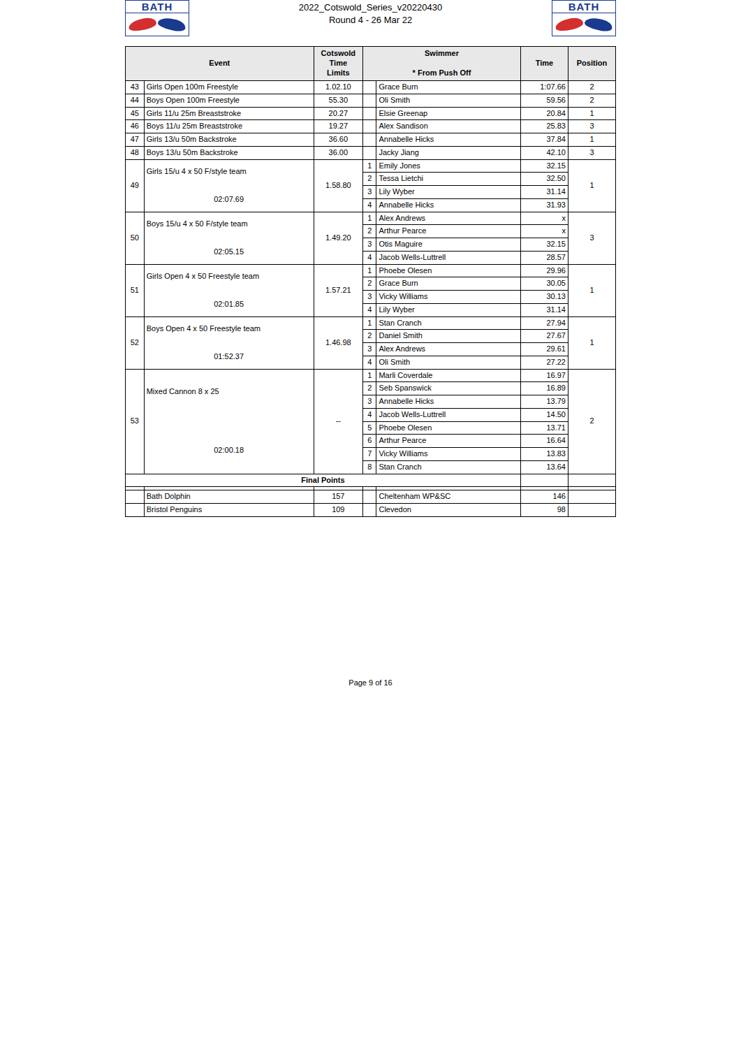BATH
BATH
2022_Cotswold_Series_v20220430
Round 4 - 26 Mar 22
| Event | Cotswold Time Limits | Swimmer * From Push Off | Time | Position |
| --- | --- | --- | --- | --- |
| 43 | Girls Open 100m Freestyle | 1.02.10 | | Grace Burn | 1:07.66 | 2 |
| 44 | Boys Open 100m Freestyle | 55.30 | | Oli Smith | 59.56 | 2 |
| 45 | Girls 11/u 25m Breaststroke | 20.27 | | Elsie Greenap | 20.84 | 1 |
| 46 | Boys 11/u 25m Breaststroke | 19.27 | | Alex Sandison | 25.83 | 3 |
| 47 | Girls 13/u 50m Backstroke | 36.60 | | Annabelle Hicks | 37.84 | 1 |
| 48 | Boys 13/u 50m Backstroke | 36.00 | | Jacky Jiang | 42.10 | 3 |
| 49 | Girls 15/u 4 x 50 F/style team 02:07.69 | 1.58.80 | 1 | Emily Jones | 32.15 | 1 |
| 2 | Tessa Lietchi | 32.50 |
| 3 | Lily Wyber | 31.14 |
| 4 | Annabelle Hicks | 31.93 |
| 50 | Boys 15/u 4 x 50 F/style team 02:05.15 | 1.49.20 | 1 | Alex Andrews | x | 3 |
| 2 | Arthur Pearce | x |
| 3 | Otis Maguire | 32.15 |
| 4 | Jacob Wells-Luttrell | 28.57 |
| 51 | Girls Open 4 x 50 Freestyle team 02:01.85 | 1.57.21 | 1 | Phoebe Olesen | 29.96 | 1 |
| 2 | Grace Burn | 30.05 |
| 3 | Vicky Williams | 30.13 |
| 4 | Lily Wyber | 31.14 |
| 52 | Boys Open 4 x 50 Freestyle team 01:52.37 | 1.46.98 | 1 | Stan Cranch | 27.94 | 1 |
| 2 | Daniel Smith | 27.67 |
| 3 | Alex Andrews | 29.61 |
| 4 | Oli Smith | 27.22 |
| 53 | Mixed Cannon 8 x 25 02:00.18 | -- | 1 | Marli Coverdale | 16.97 | 2 |
| 2 | Seb Spanswick | 16.89 |
| 3 | Annabelle Hicks | 13.79 |
| 4 | Jacob Wells-Luttrell | 14.50 |
| 5 | Phoebe Olesen | 13.71 |
| 6 | Arthur Pearce | 16.64 |
| 7 | Vicky Williams | 13.83 |
| 8 | Stan Cranch | 13.64 |
| Final Points | | |
| | Bath Dolphin | 157 | | Cheltenham WP&SC | 146 | |
| | Bristol Penguins | 109 | | Clevedon | 98 | |
Page 9 of 16